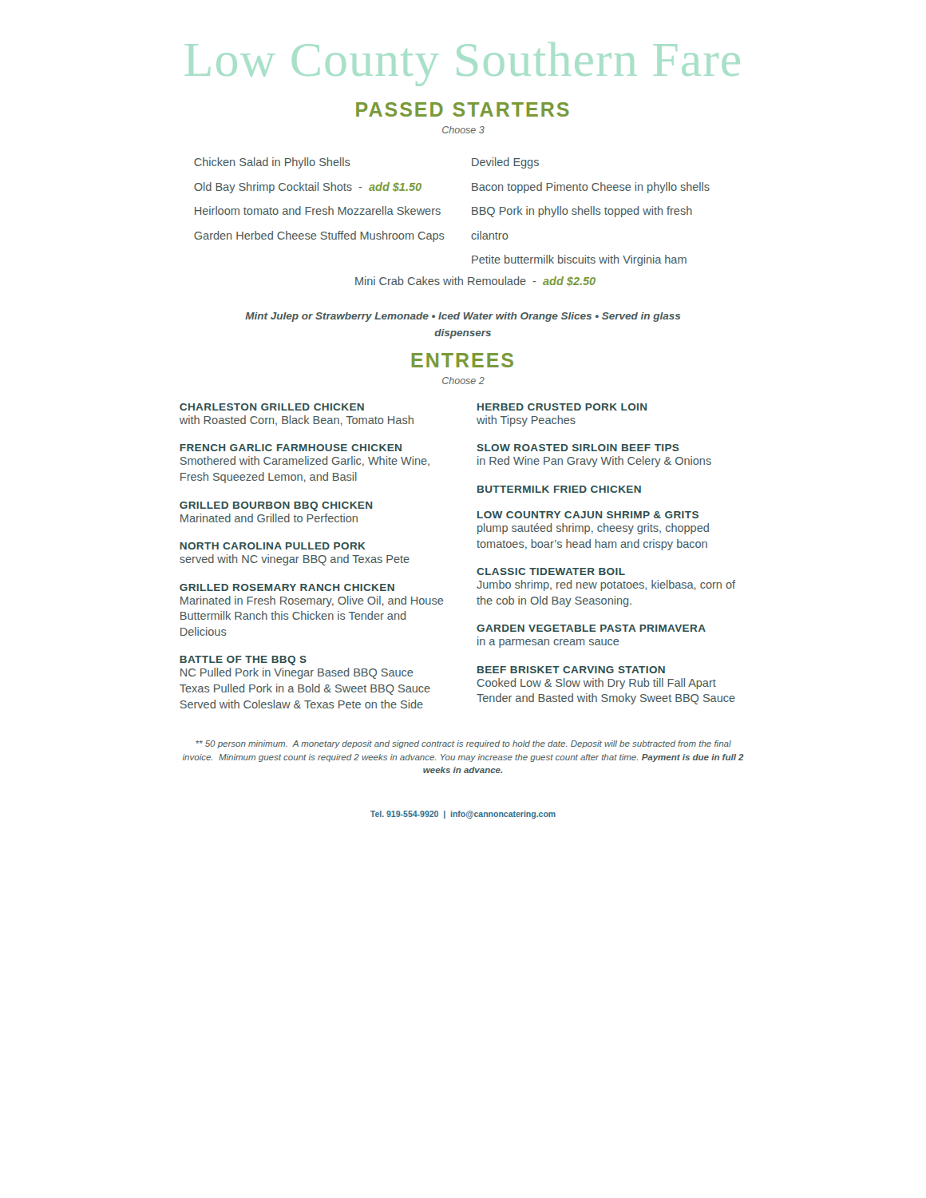Low County Southern Fare
PASSED STARTERS
Choose 3
Chicken Salad in Phyllo Shells
Old Bay Shrimp Cocktail Shots - add $1.50
Heirloom tomato and Fresh Mozzarella Skewers
Garden Herbed Cheese Stuffed Mushroom Caps
Deviled Eggs
Bacon topped Pimento Cheese in phyllo shells
BBQ Pork in phyllo shells topped with fresh cilantro
Petite buttermilk biscuits with Virginia ham
Mini Crab Cakes with Remoulade - add $2.50
Mint Julep or Strawberry Lemonade • Iced Water with Orange Slices • Served in glass dispensers
ENTREES
Choose 2
Charleston Grilled Chicken
with Roasted Corn, Black Bean, Tomato Hash
French Garlic Farmhouse Chicken
Smothered with Caramelized Garlic, White Wine, Fresh Squeezed Lemon, and Basil
Grilled Bourbon BBQ Chicken
Marinated and Grilled to Perfection
North Carolina Pulled Pork
served with NC vinegar BBQ and Texas Pete
Grilled Rosemary Ranch Chicken
Marinated in Fresh Rosemary, Olive Oil, and House Buttermilk Ranch this Chicken is Tender and Delicious
Battle of the BBQ s
NC Pulled Pork in Vinegar Based BBQ Sauce
Texas Pulled Pork in a Bold & Sweet BBQ Sauce
Served with Coleslaw & Texas Pete on the Side
Herbed Crusted Pork Loin
with Tipsy Peaches
Slow Roasted Sirloin Beef Tips
in Red Wine Pan Gravy With Celery & Onions
Buttermilk Fried Chicken
Low Country Cajun Shrimp & Grits
plump sautéed shrimp, cheesy grits, chopped tomatoes, boar’s head ham and crispy bacon
Classic Tidewater Boil
Jumbo shrimp, red new potatoes, kielbasa, corn of the cob in Old Bay Seasoning.
Garden Vegetable Pasta Primavera
in a parmesan cream sauce
Beef Brisket Carving Station
Cooked Low & Slow with Dry Rub till Fall Apart Tender and Basted with Smoky Sweet BBQ Sauce
** 50 person minimum. A monetary deposit and signed contract is required to hold the date. Deposit will be subtracted from the final invoice. Minimum guest count is required 2 weeks in advance. You may increase the guest count after that time. Payment is due in full 2 weeks in advance.
Tel. 919-554-9920 | info@cannoncatering.com